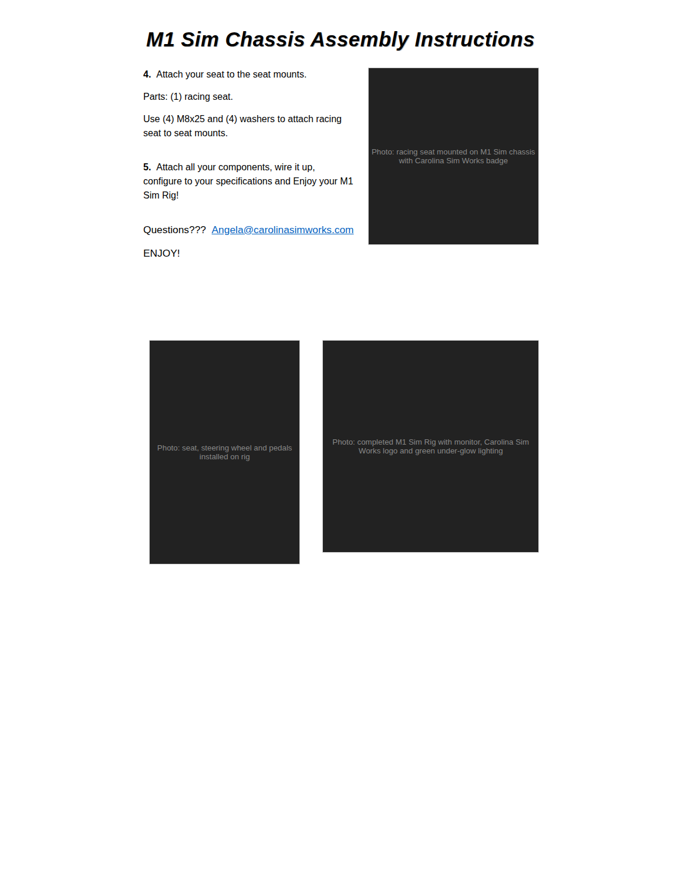M1 Sim Chassis Assembly Instructions
4. Attach your seat to the seat mounts.
Parts: (1) racing seat.
Use (4) M8x25 and (4) washers to attach racing seat to seat mounts.
5. Attach all your components, wire it up, configure to your specifications and Enjoy your M1 Sim Rig!
Questions??? Angela@carolinasimworks.com
ENJOY!
Photo: racing seat mounted on M1 Sim chassis with Carolina Sim Works badge
Photo: seat, steering wheel and pedals installed on rig
Photo: completed M1 Sim Rig with monitor, Carolina Sim Works logo and green under-glow lighting